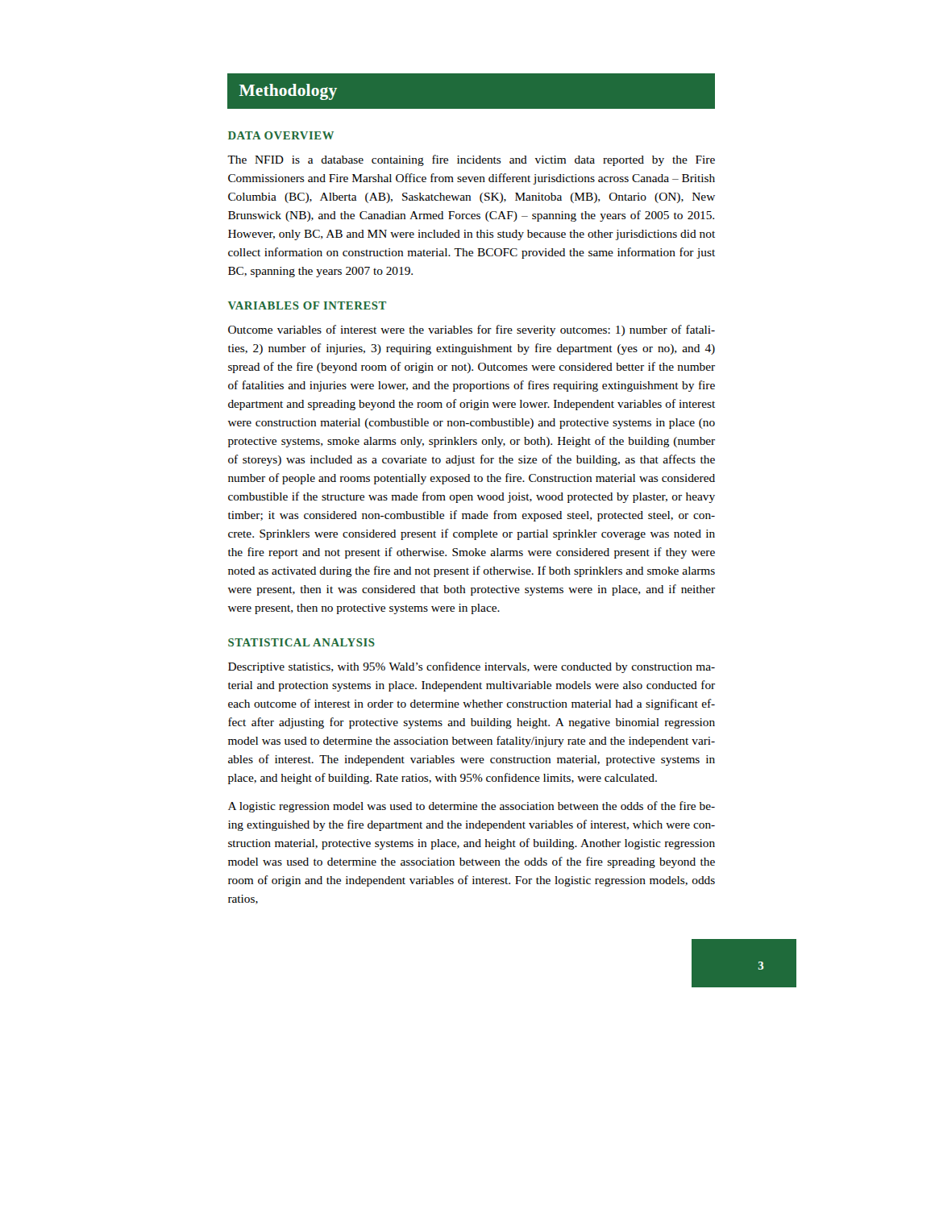Methodology
Data Overview
The NFID is a database containing fire incidents and victim data reported by the Fire Commissioners and Fire Marshal Office from seven different jurisdictions across Canada – British Columbia (BC), Alberta (AB), Saskatchewan (SK), Manitoba (MB), Ontario (ON), New Brunswick (NB), and the Canadian Armed Forces (CAF) – spanning the years of 2005 to 2015. However, only BC, AB and MN were included in this study because the other jurisdictions did not collect information on construction material. The BCOFC provided the same information for just BC, spanning the years 2007 to 2019.
Variables of Interest
Outcome variables of interest were the variables for fire severity outcomes: 1) number of fatalities, 2) number of injuries, 3) requiring extinguishment by fire department (yes or no), and 4) spread of the fire (beyond room of origin or not). Outcomes were considered better if the number of fatalities and injuries were lower, and the proportions of fires requiring extinguishment by fire department and spreading beyond the room of origin were lower. Independent variables of interest were construction material (combustible or non-combustible) and protective systems in place (no protective systems, smoke alarms only, sprinklers only, or both). Height of the building (number of storeys) was included as a covariate to adjust for the size of the building, as that affects the number of people and rooms potentially exposed to the fire. Construction material was considered combustible if the structure was made from open wood joist, wood protected by plaster, or heavy timber; it was considered non-combustible if made from exposed steel, protected steel, or concrete. Sprinklers were considered present if complete or partial sprinkler coverage was noted in the fire report and not present if otherwise. Smoke alarms were considered present if they were noted as activated during the fire and not present if otherwise. If both sprinklers and smoke alarms were present, then it was considered that both protective systems were in place, and if neither were present, then no protective systems were in place.
Statistical Analysis
Descriptive statistics, with 95% Wald’s confidence intervals, were conducted by construction material and protection systems in place. Independent multivariable models were also conducted for each outcome of interest in order to determine whether construction material had a significant effect after adjusting for protective systems and building height. A negative binomial regression model was used to determine the association between fatality/injury rate and the independent variables of interest. The independent variables were construction material, protective systems in place, and height of building. Rate ratios, with 95% confidence limits, were calculated.
A logistic regression model was used to determine the association between the odds of the fire being extinguished by the fire department and the independent variables of interest, which were construction material, protective systems in place, and height of building. Another logistic regression model was used to determine the association between the odds of the fire spreading beyond the room of origin and the independent variables of interest. For the logistic regression models, odds ratios,
3